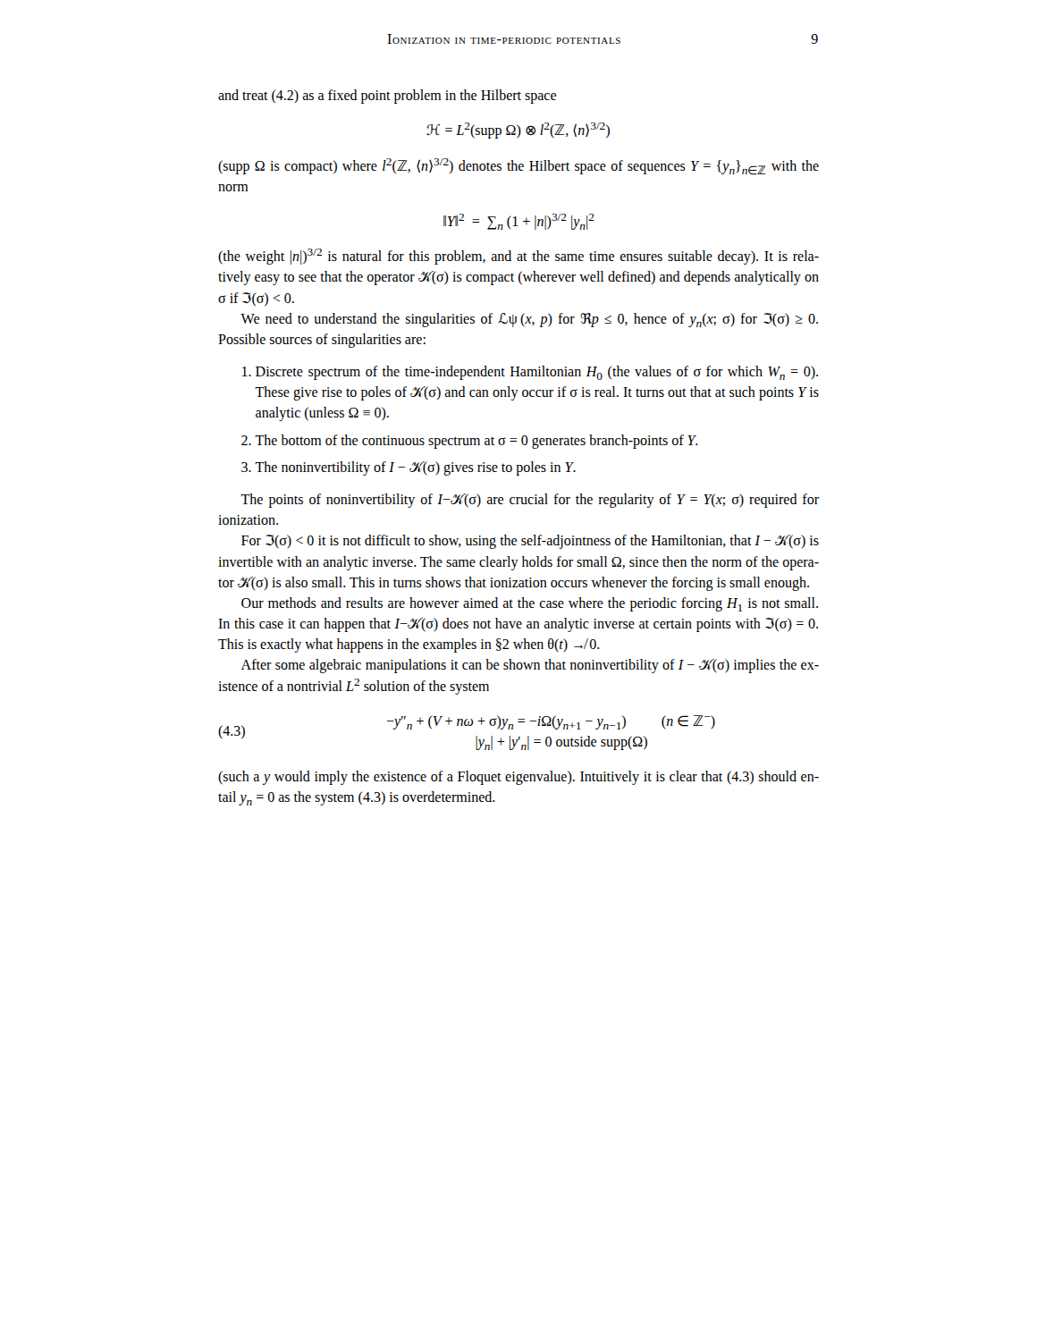Ionization in time-periodic potentials 9
and treat (4.2) as a fixed point problem in the Hilbert space
ℋ = L2(supp Ω) ⊗ l2(ℤ, ⟨n⟩3/2)
(supp Ω is compact) where l2(ℤ, ⟨n⟩3/2) denotes the Hilbert space of sequences Y = {yn}n∈ℤ with the norm
‖Y‖2 = ∑n (1 + |n|)3/2 |yn|2
(the weight |n|)3/2 is natural for this problem, and at the same time ensures suitable decay). It is relatively easy to see that the operator 𝒦(σ) is compact (wherever well defined) and depends analytically on σ if ℑ(σ) < 0.
We need to understand the singularities of ℒψ (x, p) for ℜp ≤ 0, hence of yn(x; σ) for ℑ(σ) ≥ 0. Possible sources of singularities are:
Discrete spectrum of the time-independent Hamiltonian H0 (the values of σ for which Wn = 0). These give rise to poles of 𝒦(σ) and can only occur if σ is real. It turns out that at such points Y is analytic (unless Ω ≡ 0).
The bottom of the continuous spectrum at σ = 0 generates branch-points of Y.
The noninvertibility of I − 𝒦(σ) gives rise to poles in Y.
The points of noninvertibility of I−𝒦(σ) are crucial for the regularity of Y = Y(x; σ) required for ionization.
For ℑ(σ) < 0 it is not difficult to show, using the self-adjointness of the Hamiltonian, that I − 𝒦(σ) is invertible with an analytic inverse. The same clearly holds for small Ω, since then the norm of the operator 𝒦(σ) is also small. This in turns shows that ionization occurs whenever the forcing is small enough.
Our methods and results are however aimed at the case where the periodic forcing H1 is not small. In this case it can happen that I−𝒦(σ) does not have an analytic inverse at certain points with ℑ(σ) = 0. This is exactly what happens in the examples in §2 when θ(t) ↛ 0.
After some algebraic manipulations it can be shown that noninvertibility of I − 𝒦(σ) implies the existence of a nontrivial L2 solution of the system
(4.3) −y″n + (V + nω + σ)yn = −i Ω(yn+1 − yn−1) (n ∈ ℤ−) |yn| + |y′n| = 0 outside supp(Ω)
(such a y would imply the existence of a Floquet eigenvalue). Intuitively it is clear that (4.3) should entail yn = 0 as the system (4.3) is overdetermined.